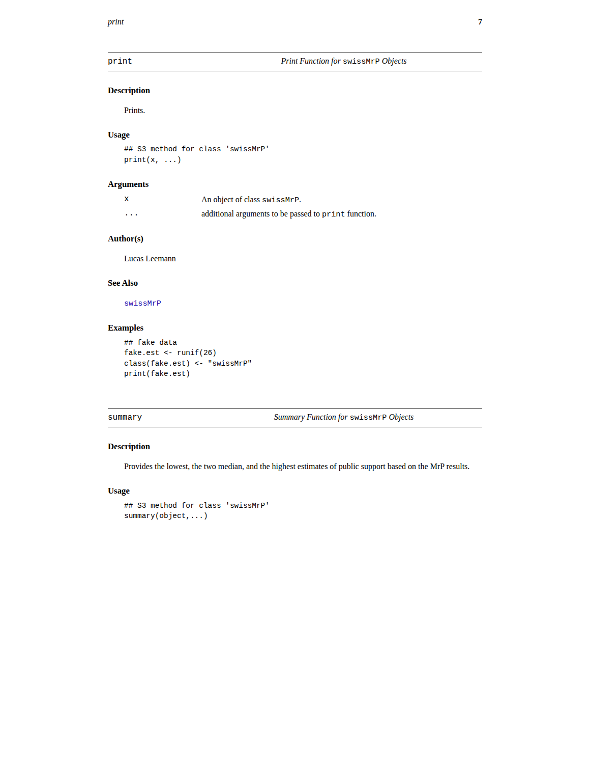print 7
print Print Function for swissMrP Objects
Description
Prints.
Usage
## S3 method for class 'swissMrP'
print(x, ...)
Arguments
x
An object of class swissMrP.
...
additional arguments to be passed to print function.
Author(s)
Lucas Leemann
See Also
swissMrP
Examples
## fake data
fake.est <- runif(26)
class(fake.est) <- "swissMrP"
print(fake.est)
summary Summary Function for swissMrP Objects
Description
Provides the lowest, the two median, and the highest estimates of public support based on the MrP results.
Usage
## S3 method for class 'swissMrP'
summary(object,...)